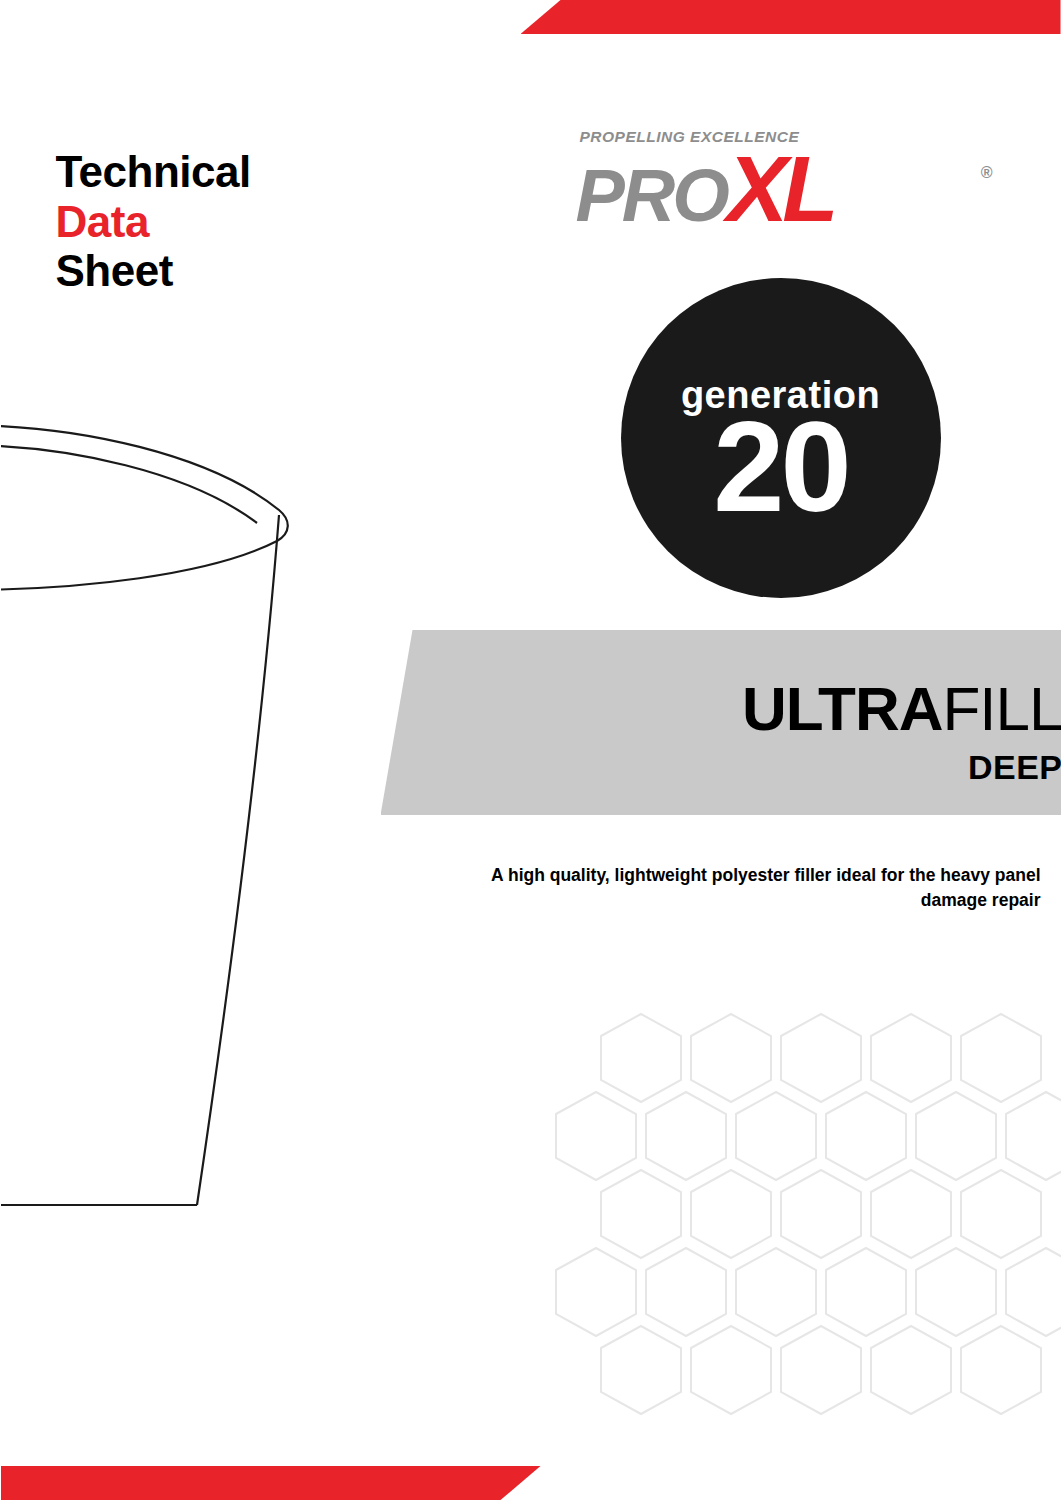Technical
Data
Sheet
PROPELLING EXCELLENCE
PROXL®
generation
20
ULTRA FILL
DEEP
A high quality, lightweight polyester filler ideal for the heavy panel damage repair